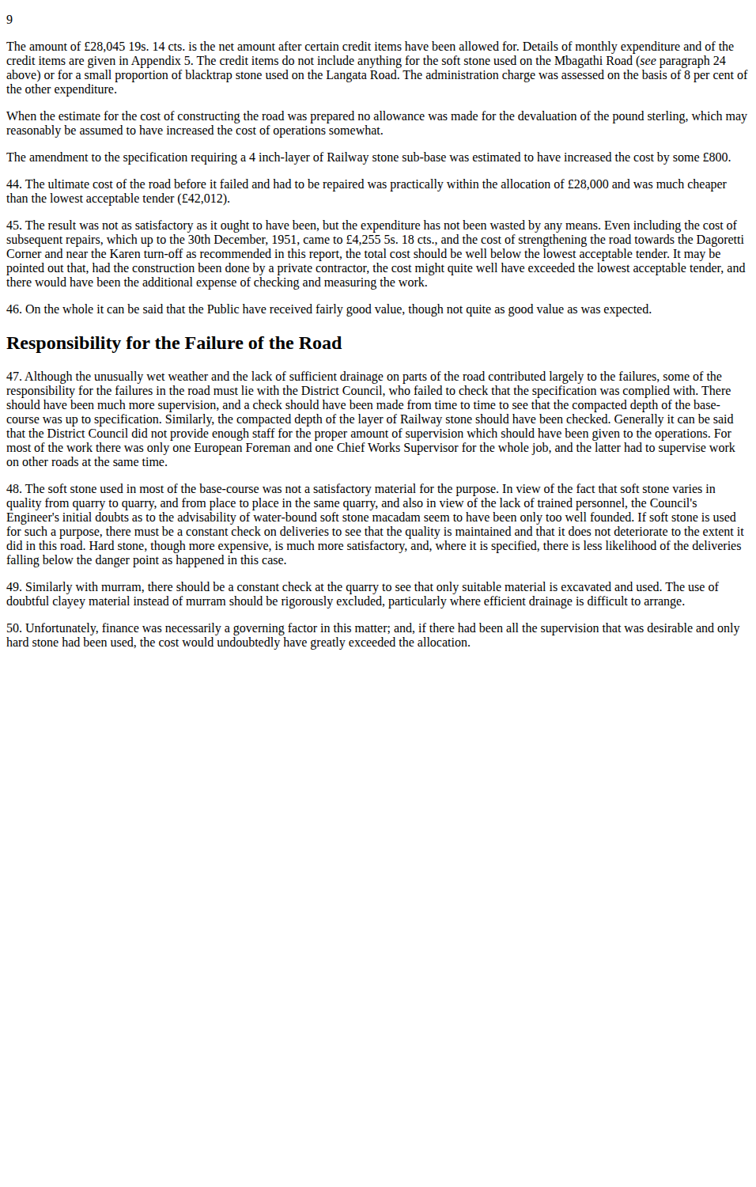9
The amount of £28,045 19s. 14 cts. is the net amount after certain credit items have been allowed for. Details of monthly expenditure and of the credit items are given in Appendix 5. The credit items do not include anything for the soft stone used on the Mbagathi Road (see paragraph 24 above) or for a small proportion of blacktrap stone used on the Langata Road. The administration charge was assessed on the basis of 8 per cent of the other expenditure.
When the estimate for the cost of constructing the road was prepared no allowance was made for the devaluation of the pound sterling, which may reasonably be assumed to have increased the cost of operations somewhat.
The amendment to the specification requiring a 4 inch-layer of Railway stone sub-base was estimated to have increased the cost by some £800.
44. The ultimate cost of the road before it failed and had to be repaired was practically within the allocation of £28,000 and was much cheaper than the lowest acceptable tender (£42,012).
45. The result was not as satisfactory as it ought to have been, but the expenditure has not been wasted by any means. Even including the cost of subsequent repairs, which up to the 30th December, 1951, came to £4,255 5s. 18 cts., and the cost of strengthening the road towards the Dagoretti Corner and near the Karen turn-off as recommended in this report, the total cost should be well below the lowest acceptable tender. It may be pointed out that, had the construction been done by a private contractor, the cost might quite well have exceeded the lowest acceptable tender, and there would have been the additional expense of checking and measuring the work.
46. On the whole it can be said that the Public have received fairly good value, though not quite as good value as was expected.
Responsibility for the Failure of the Road
47. Although the unusually wet weather and the lack of sufficient drainage on parts of the road contributed largely to the failures, some of the responsibility for the failures in the road must lie with the District Council, who failed to check that the specification was complied with. There should have been much more supervision, and a check should have been made from time to time to see that the compacted depth of the base-course was up to specification. Similarly, the compacted depth of the layer of Railway stone should have been checked. Generally it can be said that the District Council did not provide enough staff for the proper amount of supervision which should have been given to the operations. For most of the work there was only one European Foreman and one Chief Works Supervisor for the whole job, and the latter had to supervise work on other roads at the same time.
48. The soft stone used in most of the base-course was not a satisfactory material for the purpose. In view of the fact that soft stone varies in quality from quarry to quarry, and from place to place in the same quarry, and also in view of the lack of trained personnel, the Council's Engineer's initial doubts as to the advisability of water-bound soft stone macadam seem to have been only too well founded. If soft stone is used for such a purpose, there must be a constant check on deliveries to see that the quality is maintained and that it does not deteriorate to the extent it did in this road. Hard stone, though more expensive, is much more satisfactory, and, where it is specified, there is less likelihood of the deliveries falling below the danger point as happened in this case.
49. Similarly with murram, there should be a constant check at the quarry to see that only suitable material is excavated and used. The use of doubtful clayey material instead of murram should be rigorously excluded, particularly where efficient drainage is difficult to arrange.
50. Unfortunately, finance was necessarily a governing factor in this matter; and, if there had been all the supervision that was desirable and only hard stone had been used, the cost would undoubtedly have greatly exceeded the allocation.